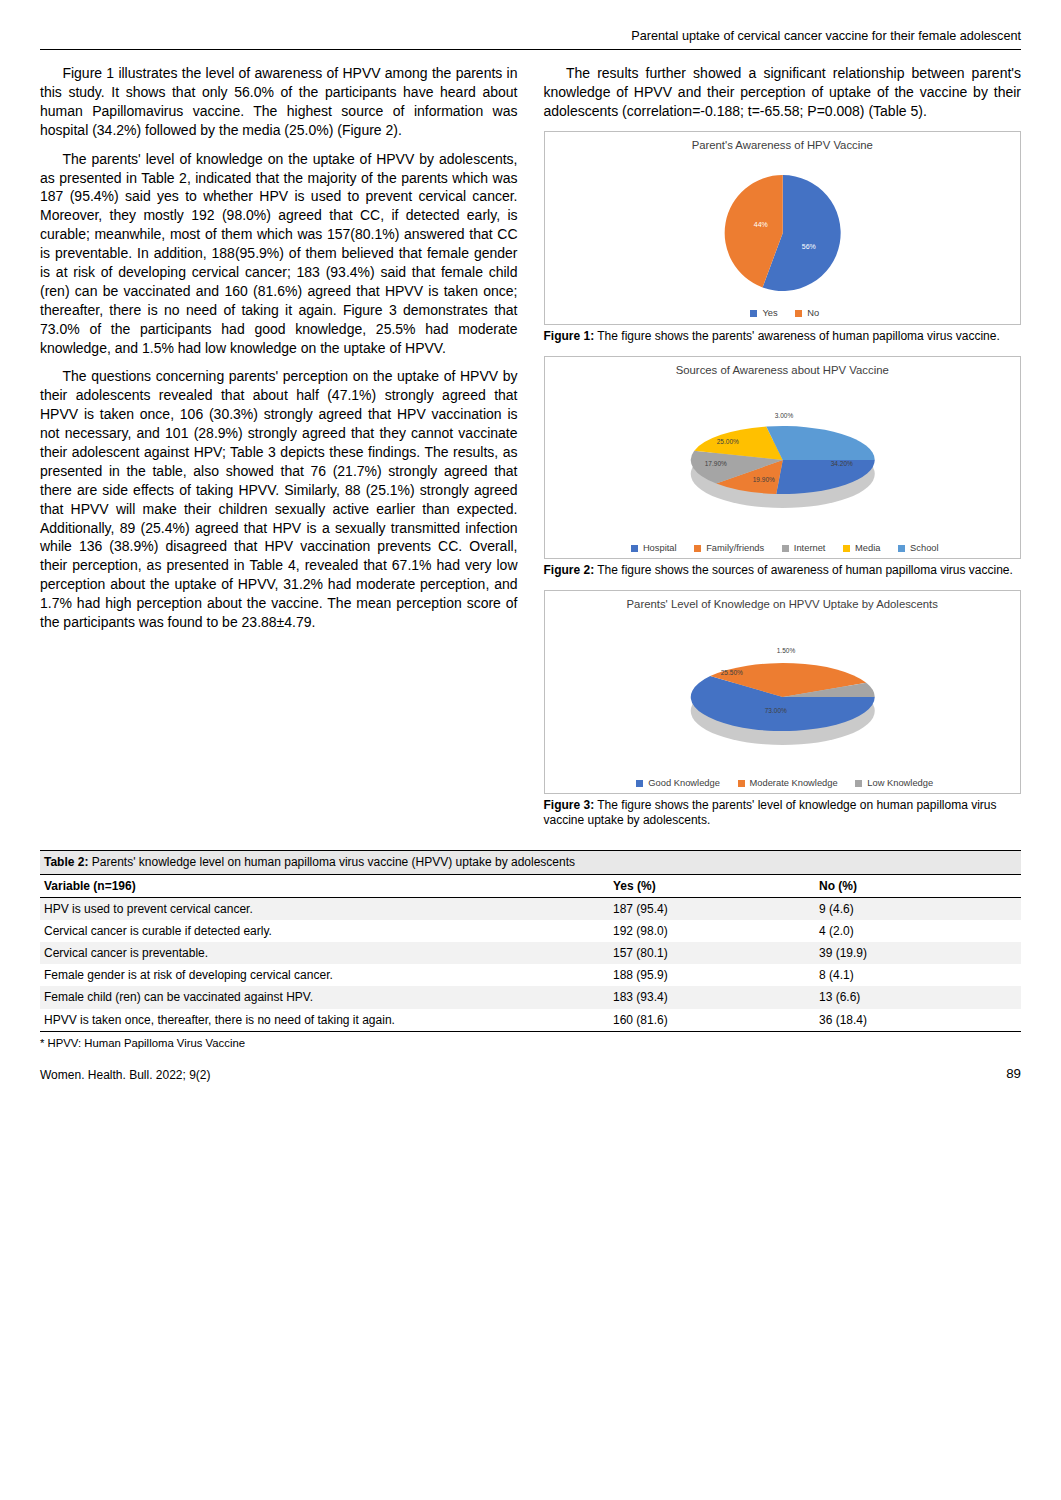Parental uptake of cervical cancer vaccine for their female adolescent
Figure 1 illustrates the level of awareness of HPVV among the parents in this study. It shows that only 56.0% of the participants have heard about human Papillomavirus vaccine. The highest source of information was hospital (34.2%) followed by the media (25.0%) (Figure 2).
The parents' level of knowledge on the uptake of HPVV by adolescents, as presented in Table 2, indicated that the majority of the parents which was 187 (95.4%) said yes to whether HPV is used to prevent cervical cancer. Moreover, they mostly 192 (98.0%) agreed that CC, if detected early, is curable; meanwhile, most of them which was 157(80.1%) answered that CC is preventable. In addition, 188(95.9%) of them believed that female gender is at risk of developing cervical cancer; 183 (93.4%) said that female child (ren) can be vaccinated and 160 (81.6%) agreed that HPVV is taken once; thereafter, there is no need of taking it again. Figure 3 demonstrates that 73.0% of the participants had good knowledge, 25.5% had moderate knowledge, and 1.5% had low knowledge on the uptake of HPVV.
The questions concerning parents' perception on the uptake of HPVV by their adolescents revealed that about half (47.1%) strongly agreed that HPVV is taken once, 106 (30.3%) strongly agreed that HPV vaccination is not necessary, and 101 (28.9%) strongly agreed that they cannot vaccinate their adolescent against HPV; Table 3 depicts these findings. The results, as presented in the table, also showed that 76 (21.7%) strongly agreed that there are side effects of taking HPVV. Similarly, 88 (25.1%) strongly agreed that HPVV will make their children sexually active earlier than expected. Additionally, 89 (25.4%) agreed that HPV is a sexually transmitted infection while 136 (38.9%) disagreed that HPV vaccination prevents CC. Overall, their perception, as presented in Table 4, revealed that 67.1% had very low perception about the uptake of HPVV, 31.2% had moderate perception, and 1.7% had high perception about the vaccine. The mean perception score of the participants was found to be 23.88±4.79.
The results further showed a significant relationship between parent's knowledge of HPVV and their perception of uptake of the vaccine by their adolescents (correlation=-0.188; t=-65.58; P=0.008) (Table 5).
Parent's Awareness of HPV Vaccine
44% 56%
Yes No
Figure 1: The figure shows the parents' awareness of human papilloma virus vaccine.
Sources of Awareness about HPV Vaccine
34.20% 19.90% 17.90% 25.00% 3.00%
Hospital Family/friends Internet Media School
Figure 2: The figure shows the sources of awareness of human papilloma virus vaccine.
Parents' Level of Knowledge on HPVV Uptake by Adolescents
73.00% 25.50% 1.50%
Good Knowledge Moderate Knowledge Low Knowledge
Figure 3: The figure shows the parents' level of knowledge on human papilloma virus vaccine uptake by adolescents.
Table 2: Parents' knowledge level on human papilloma virus vaccine (HPVV) uptake by adolescents
| Variable (n=196) | Yes (%) | No (%) |
| --- | --- | --- |
| HPV is used to prevent cervical cancer. | 187 (95.4) | 9 (4.6) |
| Cervical cancer is curable if detected early. | 192 (98.0) | 4 (2.0) |
| Cervical cancer is preventable. | 157 (80.1) | 39 (19.9) |
| Female gender is at risk of developing cervical cancer. | 188 (95.9) | 8 (4.1) |
| Female child (ren) can be vaccinated against HPV. | 183 (93.4) | 13 (6.6) |
| HPVV is taken once, thereafter, there is no need of taking it again. | 160 (81.6) | 36 (18.4) |
* HPVV: Human Papilloma Virus Vaccine
Women. Health. Bull. 2022; 9(2)
89